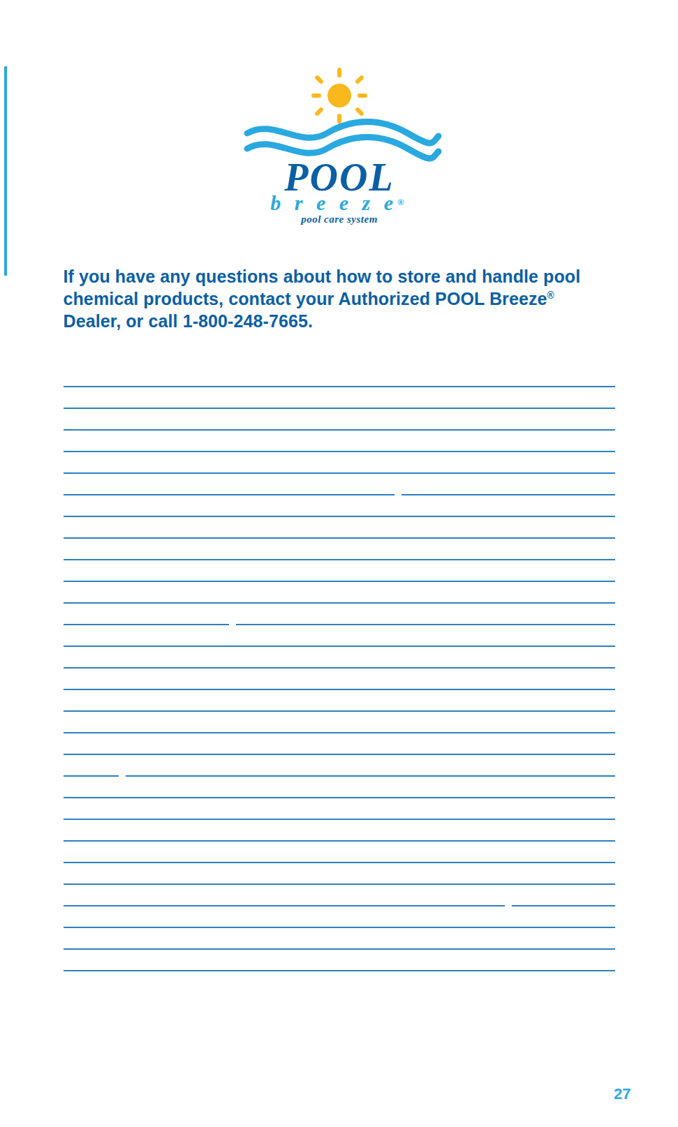POOL b r e e z e® pool care system
If you have any questions about how to store and handle pool chemical products, contact your Authorized POOL Breeze® Dealer, or call 1-800-248-7665.
27